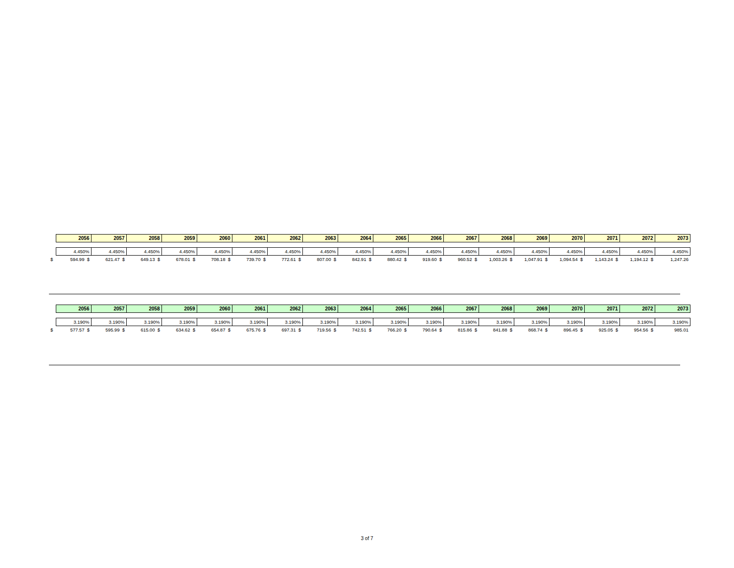| | 2056 | 2057 | 2058 | 2059 | 2060 | 2061 | 2062 | 2063 | 2064 | 2065 | 2066 | 2067 | 2068 | 2069 | 2070 | 2071 | 2072 | 2073 |
| | 4.450% | 4.450% | 4.450% | 4.450% | 4.450% | 4.450% | 4.450% | 4.450% | 4.450% | 4.450% | 4.450% | 4.450% | 4.450% | 4.450% | 4.450% | 4.450% | 4.450% | 4.450% |
| $ | 594.99 $ | 621.47 $ | 649.13 $ | 678.01 $ | 708.18 $ | 739.70 $ | 772.61 $ | 807.00 $ | 842.91 $ | 880.42 $ | 919.60 $ | 960.52 $ | 1,003.26 $ | 1,047.91 $ | 1,094.54 $ | 1,143.24 $ | 1,194.12 $ | 1,247.26 |
| | 2056 | 2057 | 2058 | 2059 | 2060 | 2061 | 2062 | 2063 | 2064 | 2065 | 2066 | 2067 | 2068 | 2069 | 2070 | 2071 | 2072 | 2073 |
| | 3.190% | 3.190% | 3.190% | 3.190% | 3.190% | 3.190% | 3.190% | 3.190% | 3.190% | 3.190% | 3.190% | 3.190% | 3.190% | 3.190% | 3.190% | 3.190% | 3.190% | 3.190% |
| $ | 577.57 $ | 595.99 $ | 615.00 $ | 634.62 $ | 654.87 $ | 675.76 $ | 697.31 $ | 719.56 $ | 742.51 $ | 766.20 $ | 790.64 $ | 815.86 $ | 841.88 $ | 868.74 $ | 896.45 $ | 925.05 $ | 954.56 $ | 985.01 |
3 of 7